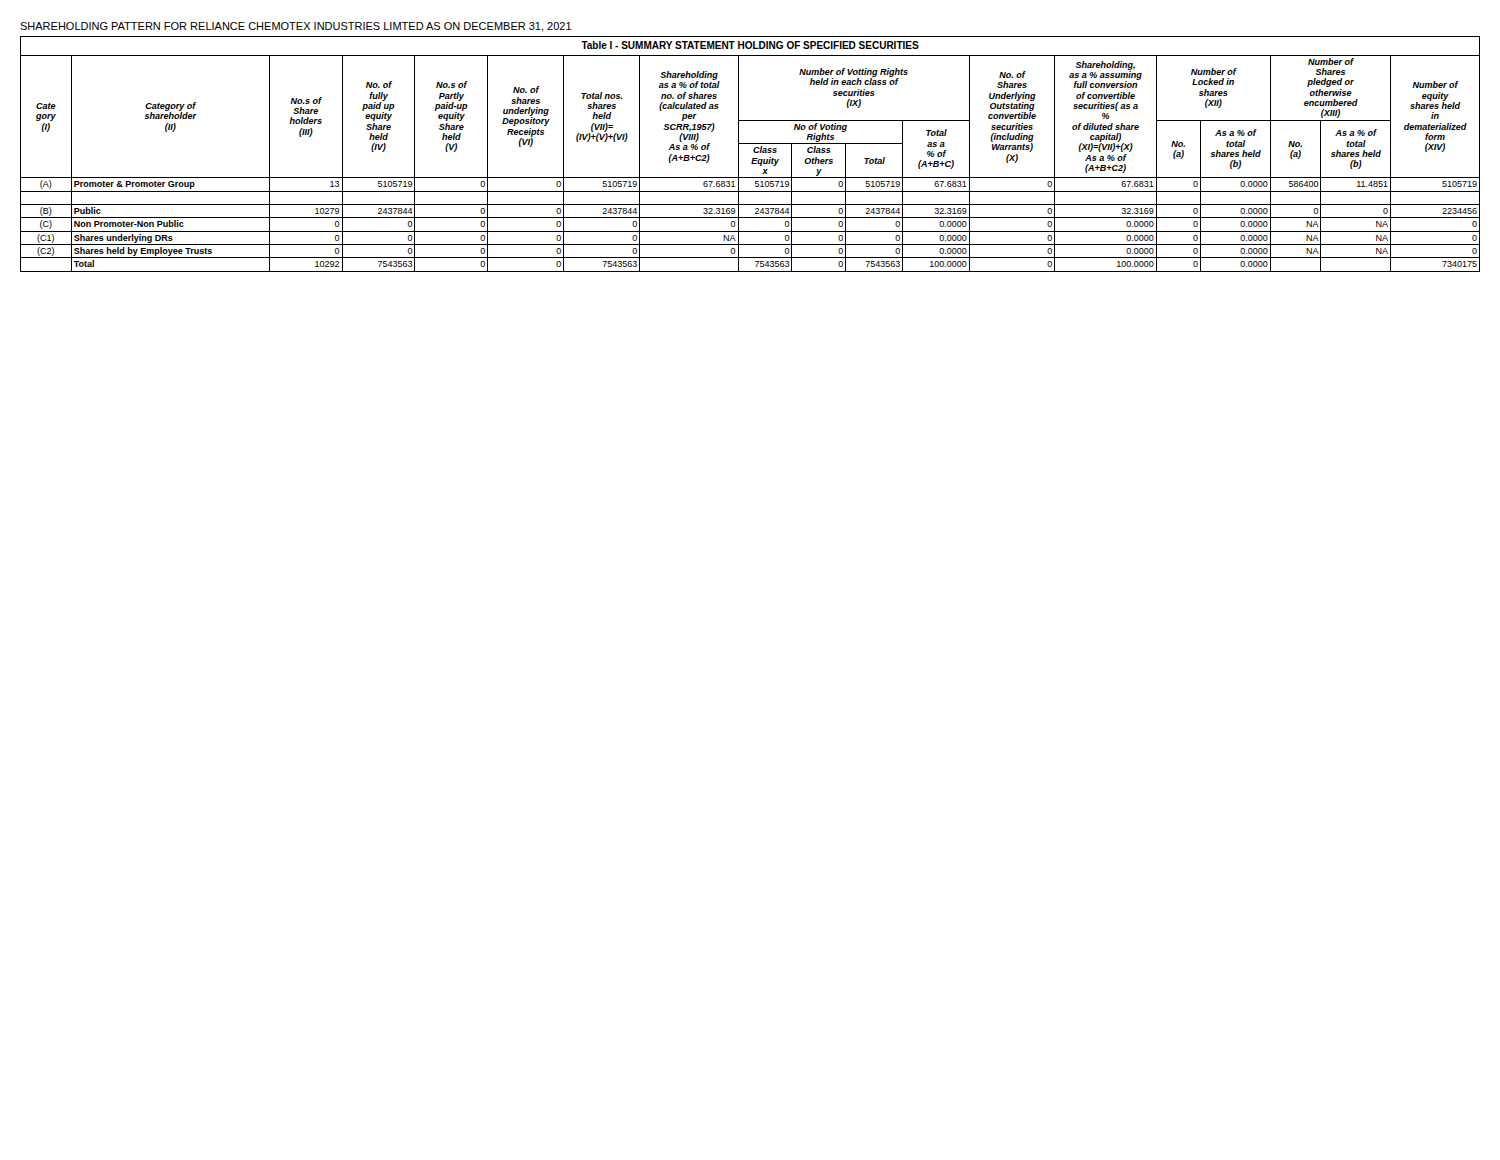SHAREHOLDING PATTERN FOR RELIANCE CHEMOTEX INDUSTRIES LIMTED AS ON DECEMBER 31, 2021
| Table I - SUMMARY STATEMENT HOLDING OF SPECIFIED SECURITIES |
| Cate gory (I) | Category of shareholder (II) | No.s of Share holders (III) | No. of fully paid up equity Share held (IV) | No.s of Partly paid-up equity Share held (V) | No. of shares underlying Depository Receipts (VI) | Total nos. shares held (VII)= (IV)+(V)+(VI) | Shareholding as a % of total no. of shares (calculated as per SCRR,1957) (VIII) As a % of (A+B+C2) | Number of Votting Rights held in each class of securities (IX) | No. of Shares Underlying Outstating convertible securities (including Warrants) (X) | Shareholding, as a % assuming full conversion of convertible securities( as a % of diluted share capital) (XI)=(VII)+(X) As a % of (A+B+C2) | Number of Locked in shares (XII) | Number of Shares pledged or otherwise encumbered (XIII) | Number of equity shares held in dematerialized form (XIV) |
| No of Voting Rights | Total as a % of (A+B+C) | No. (a) | As a % of total shares held (b) | No. (a) | As a % of total shares held (b) |
| Class Equity x | Class Others y | Total |
| (A) | Promoter & Promoter Group | 13 | 5105719 | 0 | 0 | 5105719 | 67.6831 | 5105719 | 0 | 5105719 | 67.6831 | 0 | 67.6831 | 0 | 0.0000 | 586400 | 11.4851 | 5105719 |
| (B) | Public | 10279 | 2437844 | 0 | 0 | 2437844 | 32.3169 | 2437844 | 0 | 2437844 | 32.3169 | 0 | 32.3169 | 0 | 0.0000 | 0 | 0 | 2234456 |
| (C) | Non Promoter-Non Public | 0 | 0 | 0 | 0 | 0 | 0 | 0 | 0 | 0 | 0.0000 | 0 | 0.0000 | 0 | 0.0000 | NA | NA | 0 |
| (C1) | Shares underlying DRs | 0 | 0 | 0 | 0 | 0 | NA | 0 | 0 | 0 | 0.0000 | 0 | 0.0000 | 0 | 0.0000 | NA | NA | 0 |
| (C2) | Shares held by Employee Trusts | 0 | 0 | 0 | 0 | 0 | 0 | 0 | 0 | 0 | 0.0000 | 0 | 0.0000 | 0 | 0.0000 | NA | NA | 0 |
| | Total | 10292 | 7543563 | 0 | 0 | 7543563 | | 7543563 | 0 | 7543563 | 100.0000 | 0 | 100.0000 | 0 | 0.0000 | | | 7340175 |